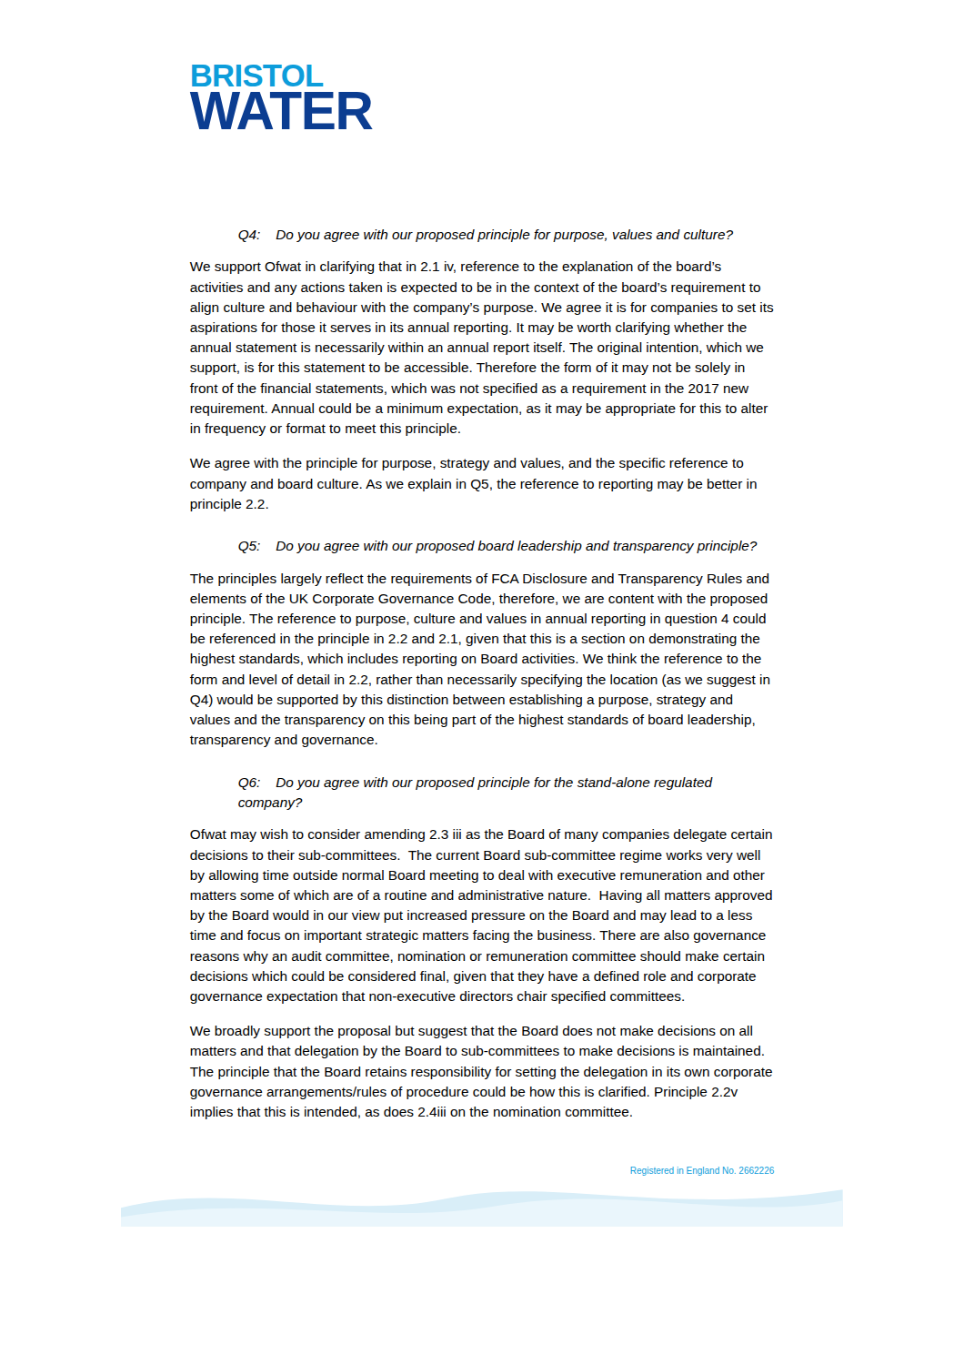BRISTOL WATER
Q4: Do you agree with our proposed principle for purpose, values and culture?
We support Ofwat in clarifying that in 2.1 iv, reference to the explanation of the board’s activities and any actions taken is expected to be in the context of the board’s requirement to align culture and behaviour with the company’s purpose. We agree it is for companies to set its aspirations for those it serves in its annual reporting. It may be worth clarifying whether the annual statement is necessarily within an annual report itself. The original intention, which we support, is for this statement to be accessible. Therefore the form of it may not be solely in front of the financial statements, which was not specified as a requirement in the 2017 new requirement. Annual could be a minimum expectation, as it may be appropriate for this to alter in frequency or format to meet this principle.
We agree with the principle for purpose, strategy and values, and the specific reference to company and board culture. As we explain in Q5, the reference to reporting may be better in principle 2.2.
Q5: Do you agree with our proposed board leadership and transparency principle?
The principles largely reflect the requirements of FCA Disclosure and Transparency Rules and elements of the UK Corporate Governance Code, therefore, we are content with the proposed principle. The reference to purpose, culture and values in annual reporting in question 4 could be referenced in the principle in 2.2 and 2.1, given that this is a section on demonstrating the highest standards, which includes reporting on Board activities. We think the reference to the form and level of detail in 2.2, rather than necessarily specifying the location (as we suggest in Q4) would be supported by this distinction between establishing a purpose, strategy and values and the transparency on this being part of the highest standards of board leadership, transparency and governance.
Q6: Do you agree with our proposed principle for the stand-alone regulated company?
Ofwat may wish to consider amending 2.3 iii as the Board of many companies delegate certain decisions to their sub-committees. The current Board sub-committee regime works very well by allowing time outside normal Board meeting to deal with executive remuneration and other matters some of which are of a routine and administrative nature. Having all matters approved by the Board would in our view put increased pressure on the Board and may lead to a less time and focus on important strategic matters facing the business. There are also governance reasons why an audit committee, nomination or remuneration committee should make certain decisions which could be considered final, given that they have a defined role and corporate governance expectation that non-executive directors chair specified committees.
We broadly support the proposal but suggest that the Board does not make decisions on all matters and that delegation by the Board to sub-committees to make decisions is maintained. The principle that the Board retains responsibility for setting the delegation in its own corporate governance arrangements/rules of procedure could be how this is clarified. Principle 2.2v implies that this is intended, as does 2.4iii on the nomination committee.
Registered in England No. 2662226